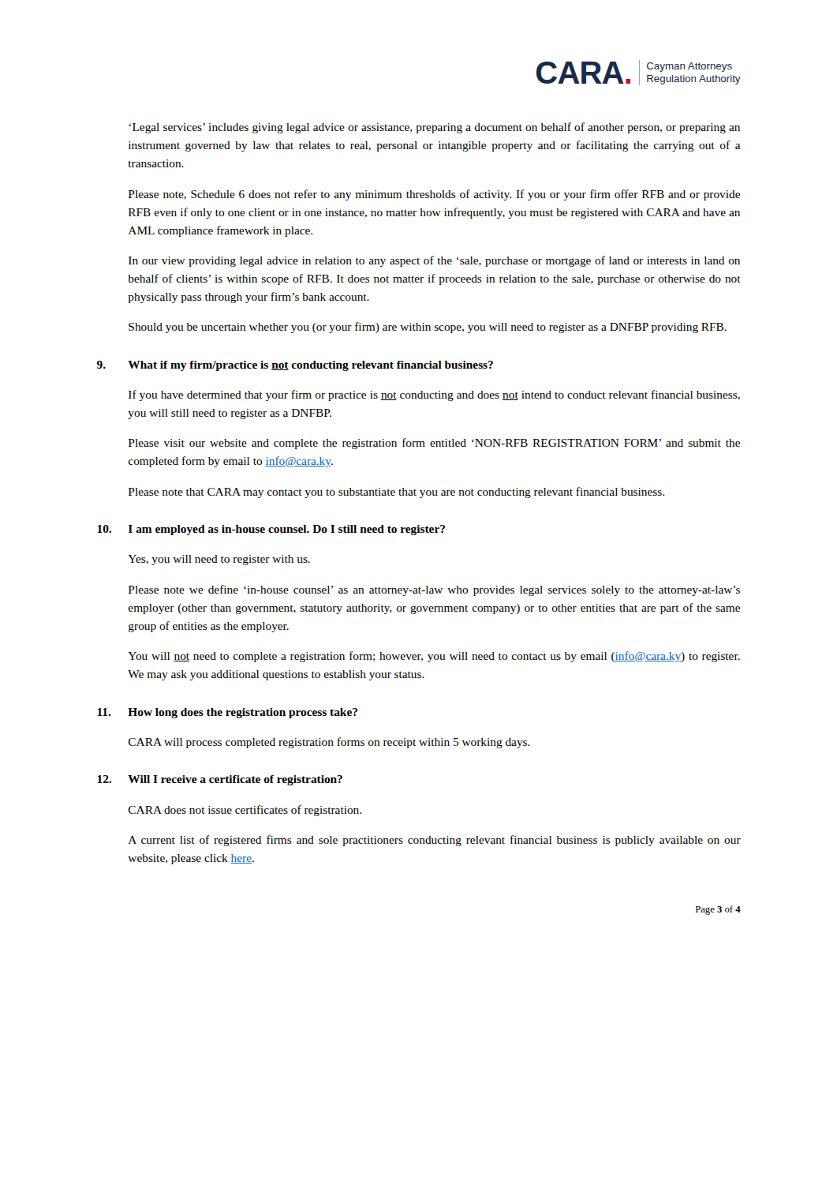CARA.
Cayman Attorneys
Regulation Authority
‘Legal services’ includes giving legal advice or assistance, preparing a document on behalf of another person, or preparing an instrument governed by law that relates to real, personal or intangible property and or facilitating the carrying out of a transaction.
Please note, Schedule 6 does not refer to any minimum thresholds of activity. If you or your firm offer RFB and or provide RFB even if only to one client or in one instance, no matter how infrequently, you must be registered with CARA and have an AML compliance framework in place.
In our view providing legal advice in relation to any aspect of the ‘sale, purchase or mortgage of land or interests in land on behalf of clients’ is within scope of RFB. It does not matter if proceeds in relation to the sale, purchase or otherwise do not physically pass through your firm’s bank account.
Should you be uncertain whether you (or your firm) are within scope, you will need to register as a DNFBP providing RFB.
9. What if my firm/practice is not conducting relevant financial business?
If you have determined that your firm or practice is not conducting and does not intend to conduct relevant financial business, you will still need to register as a DNFBP.
Please visit our website and complete the registration form entitled ‘NON-RFB REGISTRATION FORM’ and submit the completed form by email to info@cara.ky.
Please note that CARA may contact you to substantiate that you are not conducting relevant financial business.
10. I am employed as in-house counsel. Do I still need to register?
Yes, you will need to register with us.
Please note we define ‘in-house counsel’ as an attorney-at-law who provides legal services solely to the attorney-at-law’s employer (other than government, statutory authority, or government company) or to other entities that are part of the same group of entities as the employer.
You will not need to complete a registration form; however, you will need to contact us by email (info@cara.ky) to register. We may ask you additional questions to establish your status.
11. How long does the registration process take?
CARA will process completed registration forms on receipt within 5 working days.
12. Will I receive a certificate of registration?
CARA does not issue certificates of registration.
A current list of registered firms and sole practitioners conducting relevant financial business is publicly available on our website, please click here.
Page 3 of 4